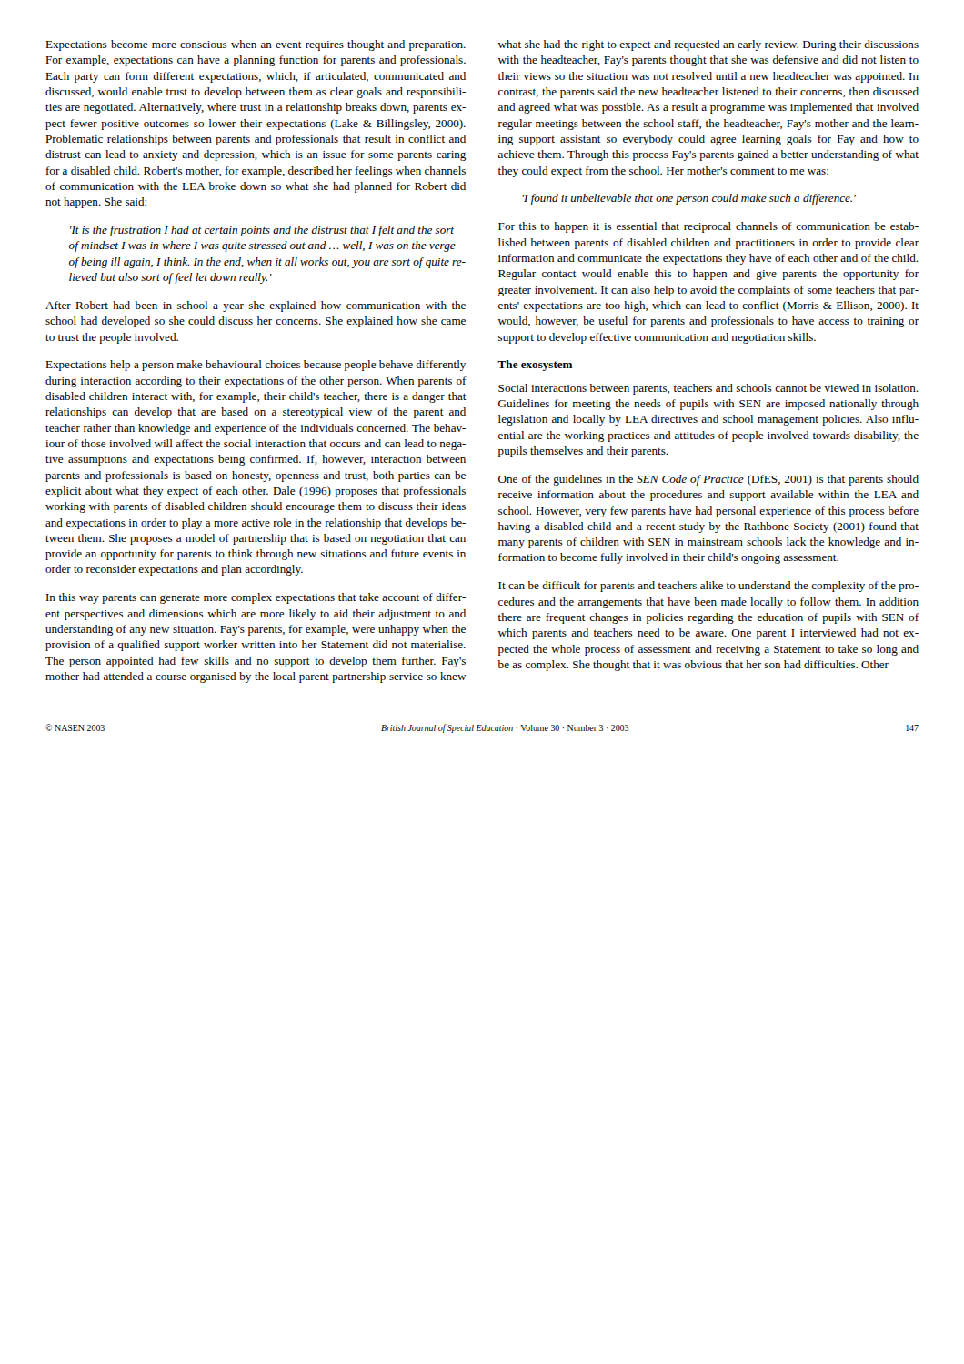Expectations become more conscious when an event requires thought and preparation. For example, expectations can have a planning function for parents and professionals. Each party can form different expectations, which, if articulated, communicated and discussed, would enable trust to develop between them as clear goals and responsibilities are negotiated. Alternatively, where trust in a relationship breaks down, parents expect fewer positive outcomes so lower their expectations (Lake & Billingsley, 2000). Problematic relationships between parents and professionals that result in conflict and distrust can lead to anxiety and depression, which is an issue for some parents caring for a disabled child. Robert's mother, for example, described her feelings when channels of communication with the LEA broke down so what she had planned for Robert did not happen. She said:
'It is the frustration I had at certain points and the distrust that I felt and the sort of mindset I was in where I was quite stressed out and … well, I was on the verge of being ill again, I think. In the end, when it all works out, you are sort of quite relieved but also sort of feel let down really.'
After Robert had been in school a year she explained how communication with the school had developed so she could discuss her concerns. She explained how she came to trust the people involved.
Expectations help a person make behavioural choices because people behave differently during interaction according to their expectations of the other person. When parents of disabled children interact with, for example, their child's teacher, there is a danger that relationships can develop that are based on a stereotypical view of the parent and teacher rather than knowledge and experience of the individuals concerned. The behaviour of those involved will affect the social interaction that occurs and can lead to negative assumptions and expectations being confirmed. If, however, interaction between parents and professionals is based on honesty, openness and trust, both parties can be explicit about what they expect of each other. Dale (1996) proposes that professionals working with parents of disabled children should encourage them to discuss their ideas and expectations in order to play a more active role in the relationship that develops between them. She proposes a model of partnership that is based on negotiation that can provide an opportunity for parents to think through new situations and future events in order to reconsider expectations and plan accordingly.
In this way parents can generate more complex expectations that take account of different perspectives and dimensions which are more likely to aid their adjustment to and understanding of any new situation. Fay's parents, for example, were unhappy when the provision of a qualified support worker written into her Statement did not materialise. The person appointed had few skills and no support to develop them further. Fay's mother had attended a course organised by the local parent partnership service so knew what she had the right to expect and requested an early review. During their discussions with the headteacher, Fay's parents thought that she was defensive and did not listen to their views so the situation was not resolved until a new headteacher was appointed. In contrast, the parents said the new headteacher listened to their concerns, then discussed and agreed what was possible. As a result a programme was implemented that involved regular meetings between the school staff, the headteacher, Fay's mother and the learning support assistant so everybody could agree learning goals for Fay and how to achieve them. Through this process Fay's parents gained a better understanding of what they could expect from the school. Her mother's comment to me was:
'I found it unbelievable that one person could make such a difference.'
For this to happen it is essential that reciprocal channels of communication be established between parents of disabled children and practitioners in order to provide clear information and communicate the expectations they have of each other and of the child. Regular contact would enable this to happen and give parents the opportunity for greater involvement. It can also help to avoid the complaints of some teachers that parents' expectations are too high, which can lead to conflict (Morris & Ellison, 2000). It would, however, be useful for parents and professionals to have access to training or support to develop effective communication and negotiation skills.
The exosystem
Social interactions between parents, teachers and schools cannot be viewed in isolation. Guidelines for meeting the needs of pupils with SEN are imposed nationally through legislation and locally by LEA directives and school management policies. Also influential are the working practices and attitudes of people involved towards disability, the pupils themselves and their parents.
One of the guidelines in the SEN Code of Practice (DfES, 2001) is that parents should receive information about the procedures and support available within the LEA and school. However, very few parents have had personal experience of this process before having a disabled child and a recent study by the Rathbone Society (2001) found that many parents of children with SEN in mainstream schools lack the knowledge and information to become fully involved in their child's ongoing assessment.
It can be difficult for parents and teachers alike to understand the complexity of the procedures and the arrangements that have been made locally to follow them. In addition there are frequent changes in policies regarding the education of pupils with SEN of which parents and teachers need to be aware. One parent I interviewed had not expected the whole process of assessment and receiving a Statement to take so long and be as complex. She thought that it was obvious that her son had difficulties. Other
© NASEN 2003 British Journal of Special Education · Volume 30 · Number 3 · 2003 147